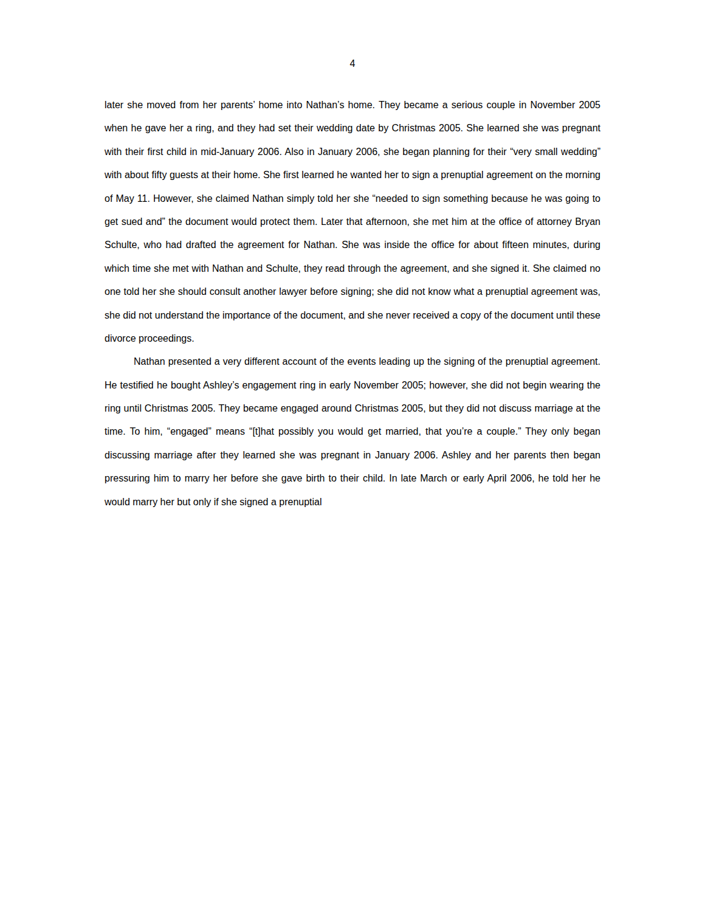4
later she moved from her parents’ home into Nathan’s home. They became a serious couple in November 2005 when he gave her a ring, and they had set their wedding date by Christmas 2005. She learned she was pregnant with their first child in mid-January 2006. Also in January 2006, she began planning for their “very small wedding” with about fifty guests at their home. She first learned he wanted her to sign a prenuptial agreement on the morning of May 11. However, she claimed Nathan simply told her she “needed to sign something because he was going to get sued and” the document would protect them. Later that afternoon, she met him at the office of attorney Bryan Schulte, who had drafted the agreement for Nathan. She was inside the office for about fifteen minutes, during which time she met with Nathan and Schulte, they read through the agreement, and she signed it. She claimed no one told her she should consult another lawyer before signing; she did not know what a prenuptial agreement was, she did not understand the importance of the document, and she never received a copy of the document until these divorce proceedings.
Nathan presented a very different account of the events leading up the signing of the prenuptial agreement. He testified he bought Ashley’s engagement ring in early November 2005; however, she did not begin wearing the ring until Christmas 2005. They became engaged around Christmas 2005, but they did not discuss marriage at the time. To him, “engaged” means “[t]hat possibly you would get married, that you’re a couple.” They only began discussing marriage after they learned she was pregnant in January 2006. Ashley and her parents then began pressuring him to marry her before she gave birth to their child. In late March or early April 2006, he told her he would marry her but only if she signed a prenuptial